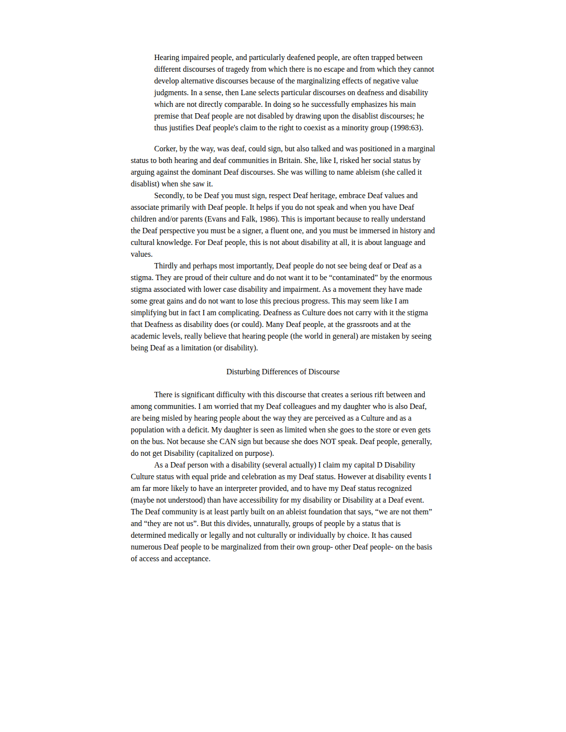Hearing impaired people, and particularly deafened people, are often trapped between different discourses of tragedy from which there is no escape and from which they cannot develop alternative discourses because of the marginalizing effects of negative value judgments. In a sense, then Lane selects particular discourses on deafness and disability which are not directly comparable. In doing so he successfully emphasizes his main premise that Deaf people are not disabled by drawing upon the disablist discourses; he thus justifies Deaf people's claim to the right to coexist as a minority group (1998:63).
Corker, by the way, was deaf, could sign, but also talked and was positioned in a marginal status to both hearing and deaf communities in Britain. She, like I, risked her social status by arguing against the dominant Deaf discourses. She was willing to name ableism (she called it disablist) when she saw it.
Secondly, to be Deaf you must sign, respect Deaf heritage, embrace Deaf values and associate primarily with Deaf people. It helps if you do not speak and when you have Deaf children and/or parents (Evans and Falk, 1986). This is important because to really understand the Deaf perspective you must be a signer, a fluent one, and you must be immersed in history and cultural knowledge. For Deaf people, this is not about disability at all, it is about language and values.
Thirdly and perhaps most importantly, Deaf people do not see being deaf or Deaf as a stigma. They are proud of their culture and do not want it to be “contaminated” by the enormous stigma associated with lower case disability and impairment. As a movement they have made some great gains and do not want to lose this precious progress. This may seem like I am simplifying but in fact I am complicating. Deafness as Culture does not carry with it the stigma that Deafness as disability does (or could). Many Deaf people, at the grassroots and at the academic levels, really believe that hearing people (the world in general) are mistaken by seeing being Deaf as a limitation (or disability).
Disturbing Differences of Discourse
There is significant difficulty with this discourse that creates a serious rift between and among communities. I am worried that my Deaf colleagues and my daughter who is also Deaf, are being misled by hearing people about the way they are perceived as a Culture and as a population with a deficit. My daughter is seen as limited when she goes to the store or even gets on the bus. Not because she CAN sign but because she does NOT speak. Deaf people, generally, do not get Disability (capitalized on purpose).
As a Deaf person with a disability (several actually) I claim my capital D Disability Culture status with equal pride and celebration as my Deaf status. However at disability events I am far more likely to have an interpreter provided, and to have my Deaf status recognized (maybe not understood) than have accessibility for my disability or Disability at a Deaf event. The Deaf community is at least partly built on an ableist foundation that says, “we are not them” and “they are not us”. But this divides, unnaturally, groups of people by a status that is determined medically or legally and not culturally or individually by choice. It has caused numerous Deaf people to be marginalized from their own group- other Deaf people- on the basis of access and acceptance.